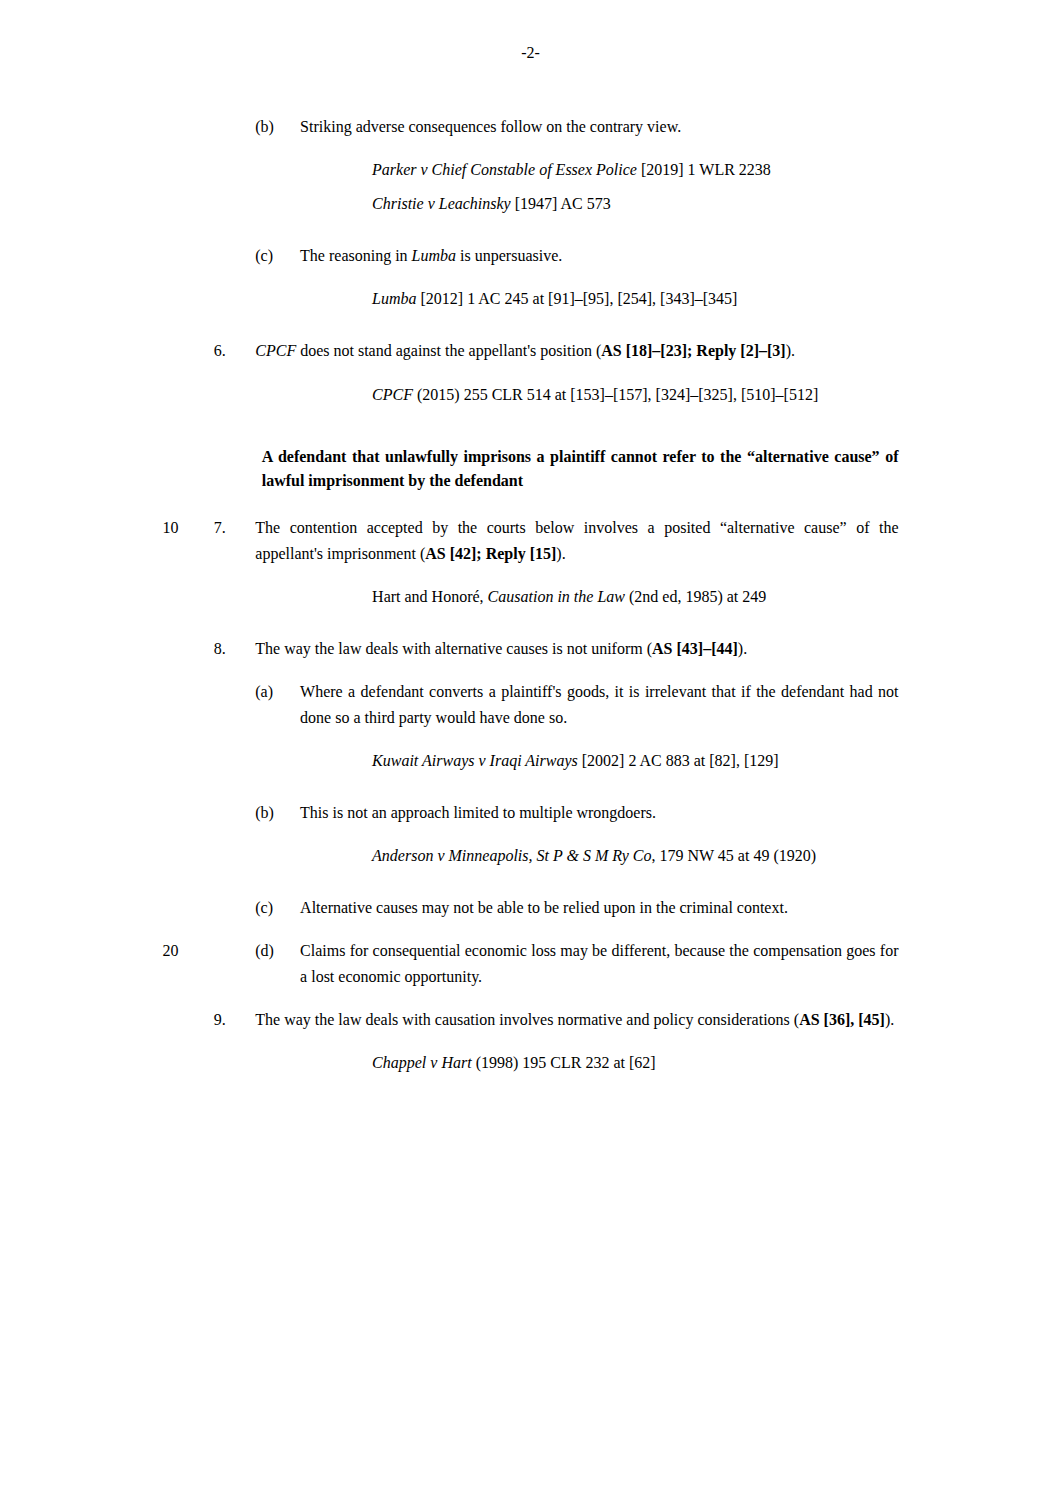-2-
(b)
Striking adverse consequences follow on the contrary view.
Parker v Chief Constable of Essex Police [2019] 1 WLR 2238
Christie v Leachinsky [1947] AC 573
(c)
The reasoning in Lumba is unpersuasive.
Lumba [2012] 1 AC 245 at [91]–[95], [254], [343]–[345]
6.
CPCF does not stand against the appellant's position (AS [18]–[23]; Reply [2]–[3]).
CPCF (2015) 255 CLR 514 at [153]–[157], [324]–[325], [510]–[512]
A defendant that unlawfully imprisons a plaintiff cannot refer to the “alternative cause” of lawful imprisonment by the defendant
10
7.
The contention accepted by the courts below involves a posited “alternative cause” of the appellant's imprisonment (AS [42]; Reply [15]).
Hart and Honoré, Causation in the Law (2nd ed, 1985) at 249
8.
The way the law deals with alternative causes is not uniform (AS [43]–[44]).
(a)
Where a defendant converts a plaintiff's goods, it is irrelevant that if the defendant had not done so a third party would have done so.
Kuwait Airways v Iraqi Airways [2002] 2 AC 883 at [82], [129]
(b)
This is not an approach limited to multiple wrongdoers.
Anderson v Minneapolis, St P & S M Ry Co, 179 NW 45 at 49 (1920)
(c)
Alternative causes may not be able to be relied upon in the criminal context.
20
(d)
Claims for consequential economic loss may be different, because the compensation goes for a lost economic opportunity.
9.
The way the law deals with causation involves normative and policy considerations (AS [36], [45]).
Chappel v Hart (1998) 195 CLR 232 at [62]